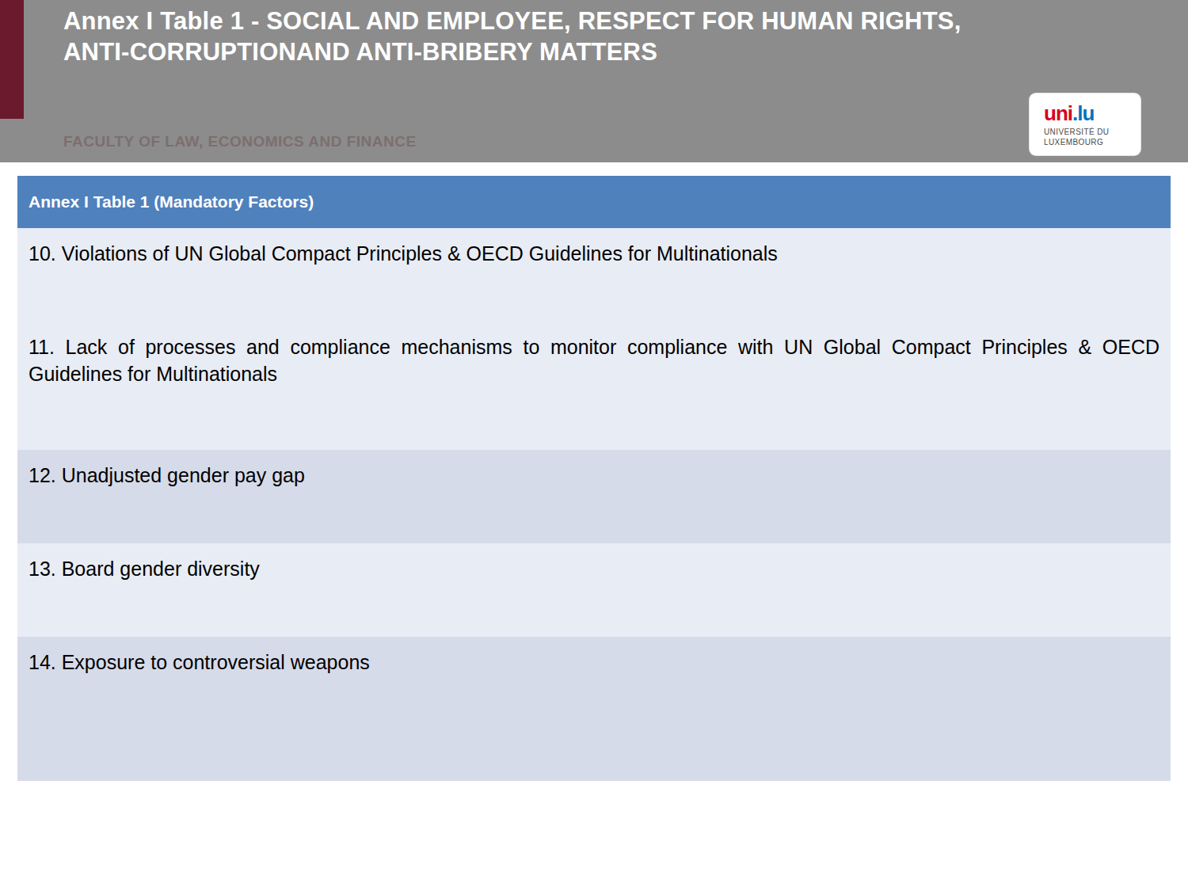Annex I Table 1 - SOCIAL AND EMPLOYEE, RESPECT FOR HUMAN RIGHTS, ANTI-CORRUPTIONAND ANTI-BRIBERY MATTERS
FACULTY OF LAW, ECONOMICS AND FINANCE
uni.lu
UNIVERSITÉ DU
LUXEMBOURG
| Annex I Table 1 (Mandatory Factors) |
| --- |
| 10. Violations of UN Global Compact Principles & OECD Guidelines for Multinationals |
| 11. Lack of processes and compliance mechanisms to monitor compliance with UN Global Compact Principles & OECD Guidelines for Multinationals |
| 12. Unadjusted gender pay gap |
| 13. Board gender diversity |
| 14. Exposure to controversial weapons |